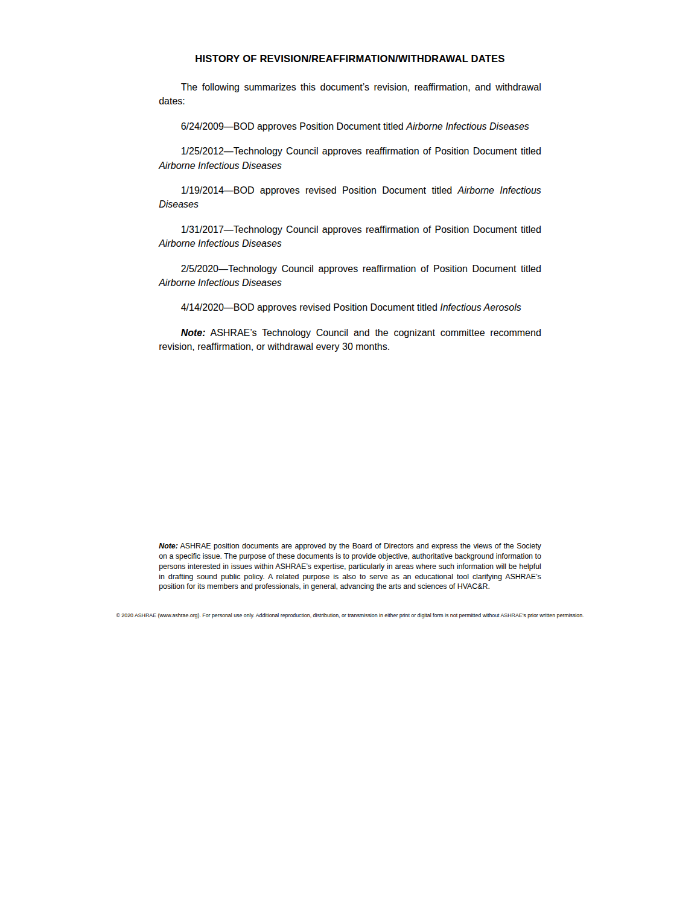HISTORY OF REVISION/REAFFIRMATION/WITHDRAWAL DATES
The following summarizes this document’s revision, reaffirmation, and withdrawal dates:
6/24/2009—BOD approves Position Document titled Airborne Infectious Diseases
1/25/2012—Technology Council approves reaffirmation of Position Document titled Airborne Infectious Diseases
1/19/2014—BOD approves revised Position Document titled Airborne Infectious Diseases
1/31/2017—Technology Council approves reaffirmation of Position Document titled Airborne Infectious Diseases
2/5/2020—Technology Council approves reaffirmation of Position Document titled Airborne Infectious Diseases
4/14/2020—BOD approves revised Position Document titled Infectious Aerosols
Note: ASHRAE’s Technology Council and the cognizant committee recommend revision, reaffirmation, or withdrawal every 30 months.
Note: ASHRAE position documents are approved by the Board of Directors and express the views of the Society on a specific issue. The purpose of these documents is to provide objective, authoritative background information to persons interested in issues within ASHRAE’s expertise, particularly in areas where such information will be helpful in drafting sound public policy. A related purpose is also to serve as an educational tool clarifying ASHRAE’s position for its members and professionals, in general, advancing the arts and sciences of HVAC&R.
© 2020 ASHRAE (www.ashrae.org). For personal use only. Additional reproduction, distribution, or transmission in either print or digital form is not permitted without ASHRAE's prior written permission.